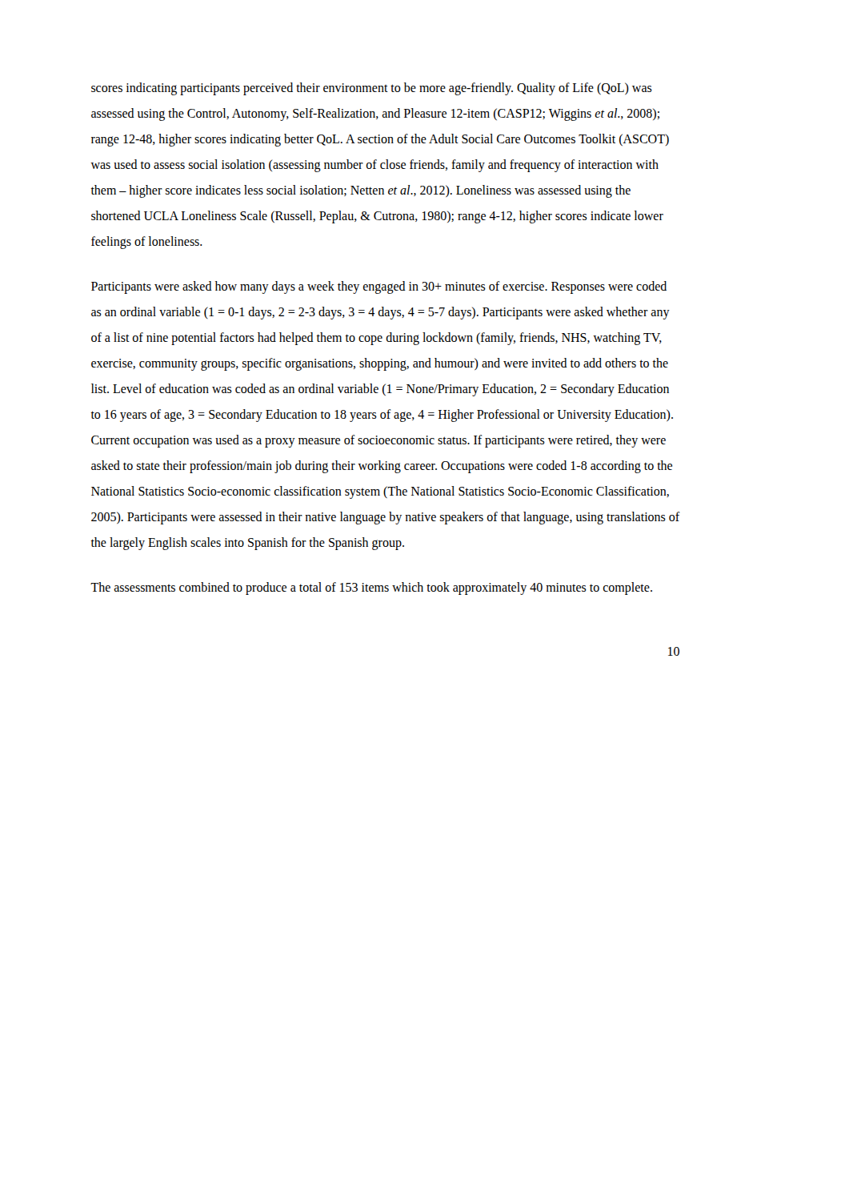scores indicating participants perceived their environment to be more age-friendly. Quality of Life (QoL) was assessed using the Control, Autonomy, Self-Realization, and Pleasure 12-item (CASP12; Wiggins et al., 2008); range 12-48, higher scores indicating better QoL. A section of the Adult Social Care Outcomes Toolkit (ASCOT) was used to assess social isolation (assessing number of close friends, family and frequency of interaction with them – higher score indicates less social isolation; Netten et al., 2012). Loneliness was assessed using the shortened UCLA Loneliness Scale (Russell, Peplau, & Cutrona, 1980); range 4-12, higher scores indicate lower feelings of loneliness.
Participants were asked how many days a week they engaged in 30+ minutes of exercise. Responses were coded as an ordinal variable (1 = 0-1 days, 2 = 2-3 days, 3 = 4 days, 4 = 5-7 days). Participants were asked whether any of a list of nine potential factors had helped them to cope during lockdown (family, friends, NHS, watching TV, exercise, community groups, specific organisations, shopping, and humour) and were invited to add others to the list. Level of education was coded as an ordinal variable (1 = None/Primary Education, 2 = Secondary Education to 16 years of age, 3 = Secondary Education to 18 years of age, 4 = Higher Professional or University Education). Current occupation was used as a proxy measure of socioeconomic status. If participants were retired, they were asked to state their profession/main job during their working career. Occupations were coded 1-8 according to the National Statistics Socio-economic classification system (The National Statistics Socio-Economic Classification, 2005). Participants were assessed in their native language by native speakers of that language, using translations of the largely English scales into Spanish for the Spanish group.
The assessments combined to produce a total of 153 items which took approximately 40 minutes to complete.
10